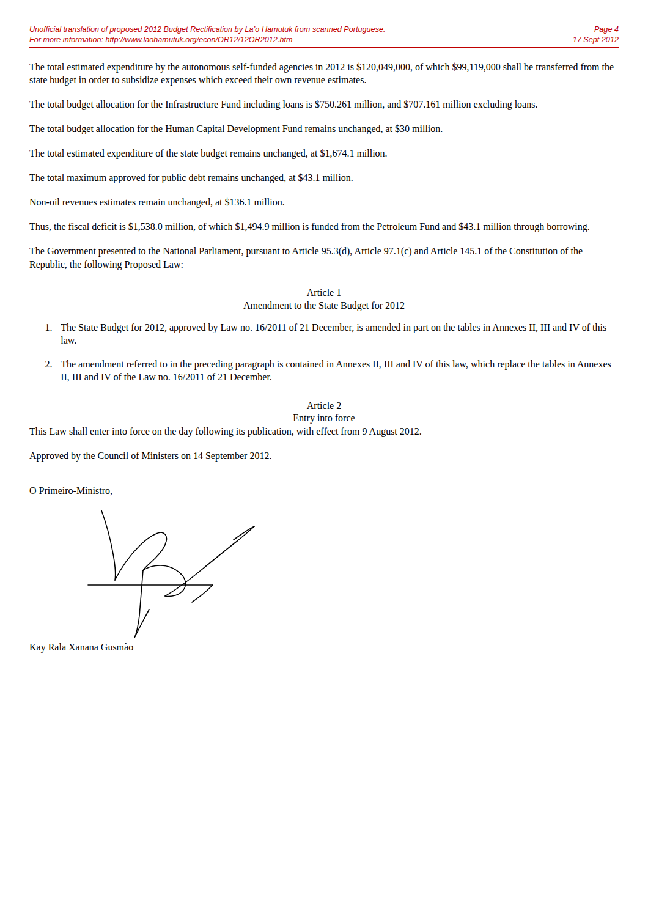| Unofficial translation of proposed 2012 Budget Rectification by La’o Hamutuk from scanned Portuguese. | Page 4 |
| For more information: http://www.laohamutuk.org/econ/OR12/12OR2012.htm | 17 Sept 2012 |
The total estimated expenditure by the autonomous self-funded agencies in 2012 is $120,049,000, of which $99,119,000 shall be transferred from the state budget in order to subsidize expenses which exceed their own revenue estimates.
The total budget allocation for the Infrastructure Fund including loans is $750.261 million, and $707.161 million excluding loans.
The total budget allocation for the Human Capital Development Fund remains unchanged, at $30 million.
The total estimated expenditure of the state budget remains unchanged, at $1,674.1 million.
The total maximum approved for public debt remains unchanged, at $43.1 million.
Non-oil revenues estimates remain unchanged, at $136.1 million.
Thus, the fiscal deficit is $1,538.0 million, of which $1,494.9 million is funded from the Petroleum Fund and $43.1 million through borrowing.
The Government presented to the National Parliament, pursuant to Article 95.3(d), Article 97.1(c) and Article 145.1 of the Constitution of the Republic, the following Proposed Law:
Article 1 Amendment to the State Budget for 2012
The State Budget for 2012, approved by Law no. 16/2011 of 21 December, is amended in part on the tables in Annexes II, III and IV of this law.
The amendment referred to in the preceding paragraph is contained in Annexes II, III and IV of this law, which replace the tables in Annexes II, III and IV of the Law no. 16/2011 of 21 December.
Article 2 Entry into force
This Law shall enter into force on the day following its publication, with effect from 9 August 2012.
Approved by the Council of Ministers on 14 September 2012.
O Primeiro-Ministro,
Kay Rala Xanana Gusmão